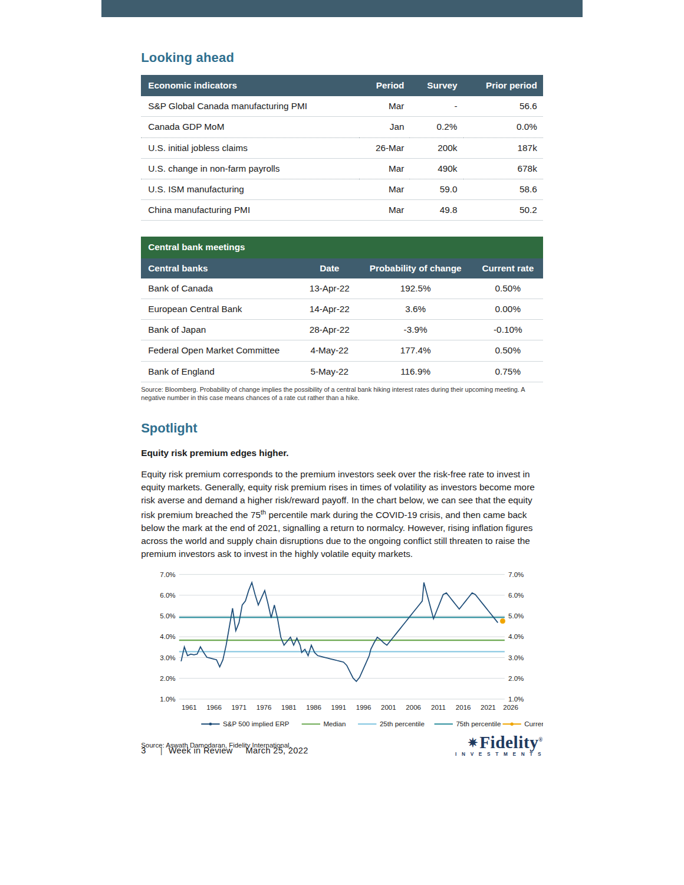Looking ahead
| Economic indicators | Period | Survey | Prior period |
| --- | --- | --- | --- |
| S&P Global Canada manufacturing PMI | Mar | - | 56.6 |
| Canada GDP MoM | Jan | 0.2% | 0.0% |
| U.S. initial jobless claims | 26-Mar | 200k | 187k |
| U.S. change in non-farm payrolls | Mar | 490k | 678k |
| U.S. ISM manufacturing | Mar | 59.0 | 58.6 |
| China manufacturing PMI | Mar | 49.8 | 50.2 |
| Central bank meetings |
| --- |
| Central banks | Date | Probability of change | Current rate |
| Bank of Canada | 13-Apr-22 | 192.5% | 0.50% |
| European Central Bank | 14-Apr-22 | 3.6% | 0.00% |
| Bank of Japan | 28-Apr-22 | -3.9% | -0.10% |
| Federal Open Market Committee | 4-May-22 | 177.4% | 0.50% |
| Bank of England | 5-May-22 | 116.9% | 0.75% |
Source: Bloomberg. Probability of change implies the possibility of a central bank hiking interest rates during their upcoming meeting. A negative number in this case means chances of a rate cut rather than a hike.
Spotlight
Equity risk premium edges higher.
Equity risk premium corresponds to the premium investors seek over the risk-free rate to invest in equity markets. Generally, equity risk premium rises in times of volatility as investors become more risk averse and demand a higher risk/reward payoff. In the chart below, we can see that the equity risk premium breached the 75th percentile mark during the COVID-19 crisis, and then came back below the mark at the end of 2021, signalling a return to normalcy. However, rising inflation figures across the world and supply chain disruptions due to the ongoing conflict still threaten to raise the premium investors ask to invest in the highly volatile equity markets.
7.0% 6.0% 5.0% 4.0% 3.0% 2.0% 1.0% 7.0% 6.0% 5.0% 4.0% 3.0% 2.0% 1.0% 1961 1966 1971 1976 1981 1986 1991 1996 2001 2006 2011 2016 2021 2026 S&P 500 implied ERP Median 25th percentile 75th percentile Current
Source: Aswath Damodaran, Fidelity International.
3|Week in Review March 25, 2022
✷Fidelity®
I N V E S T M E N T S